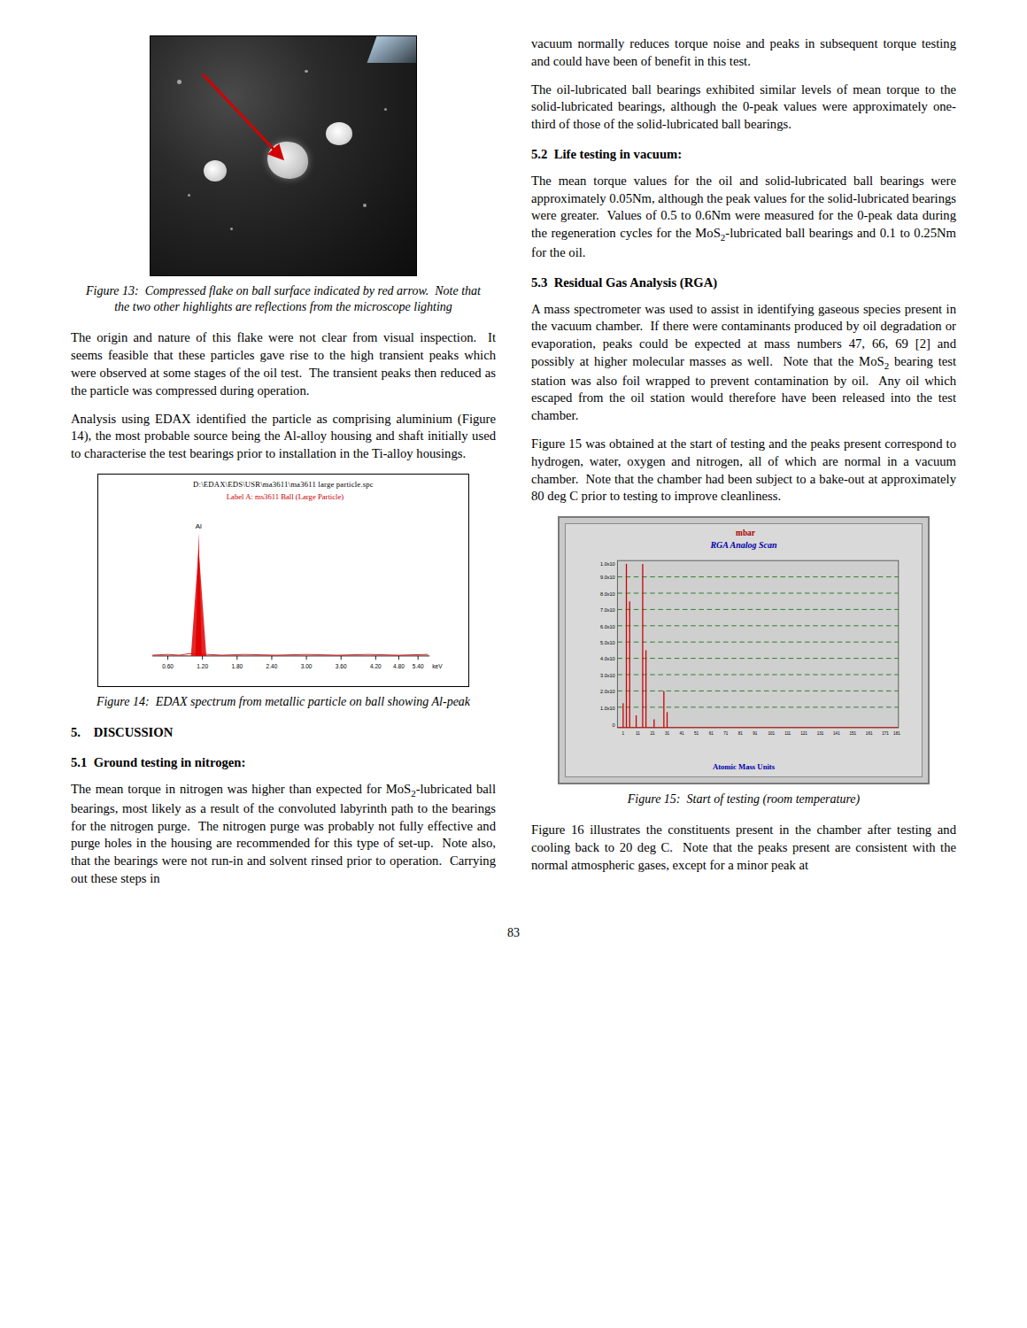Figure 13: Compressed flake on ball surface indicated by red arrow. Note that the two other highlights are reflections from the microscope lighting
The origin and nature of this flake were not clear from visual inspection. It seems feasible that these particles gave rise to the high transient peaks which were observed at some stages of the oil test. The transient peaks then reduced as the particle was compressed during operation.
Analysis using EDAX identified the particle as comprising aluminium (Figure 14), the most probable source being the Al-alloy housing and shaft initially used to characterise the test bearings prior to installation in the Ti-alloy housings.
D:\EDAX\EDS\USR\ma3611\ma3611 large particle.spc
Label A: ms3611 Ball (Large Particle)
Al 0.60 1.20 1.80 2.40 3.00 3.60 4.20 4.80 5.40 keV
Figure 14: EDAX spectrum from metallic particle on ball showing Al-peak
5. DISCUSSION
5.1 Ground testing in nitrogen:
The mean torque in nitrogen was higher than expected for MoS2-lubricated ball bearings, most likely as a result of the convoluted labyrinth path to the bearings for the nitrogen purge. The nitrogen purge was probably not fully effective and purge holes in the housing are recommended for this type of set-up. Note also, that the bearings were not run-in and solvent rinsed prior to operation. Carrying out these steps in
vacuum normally reduces torque noise and peaks in subsequent torque testing and could have been of benefit in this test.
The oil-lubricated ball bearings exhibited similar levels of mean torque to the solid-lubricated bearings, although the 0-peak values were approximately one-third of those of the solid-lubricated ball bearings.
5.2 Life testing in vacuum:
The mean torque values for the oil and solid-lubricated ball bearings were approximately 0.05Nm, although the peak values for the solid-lubricated bearings were greater. Values of 0.5 to 0.6Nm were measured for the 0-peak data during the regeneration cycles for the MoS2-lubricated ball bearings and 0.1 to 0.25Nm for the oil.
5.3 Residual Gas Analysis (RGA)
A mass spectrometer was used to assist in identifying gaseous species present in the vacuum chamber. If there were contaminants produced by oil degradation or evaporation, peaks could be expected at mass numbers 47, 66, 69 [2] and possibly at higher molecular masses as well. Note that the MoS2 bearing test station was also foil wrapped to prevent contamination by oil. Any oil which escaped from the oil station would therefore have been released into the test chamber.
Figure 15 was obtained at the start of testing and the peaks present correspond to hydrogen, water, oxygen and nitrogen, all of which are normal in a vacuum chamber. Note that the chamber had been subject to a bake-out at approximately 80 deg C prior to testing to improve cleanliness.
mbar
RGA Analog Scan
1.0x10 9.0x10 8.0x10 7.0x10 6.0x10 5.0x10 4.0x10 3.0x10 2.0x10 1.0x10 0 1 11 21 31 41 51 61 71 81 91 101 111 121 131 141 151 161 171 181
Atomic Mass Units
Figure 15: Start of testing (room temperature)
Figure 16 illustrates the constituents present in the chamber after testing and cooling back to 20 deg C. Note that the peaks present are consistent with the normal atmospheric gases, except for a minor peak at
83